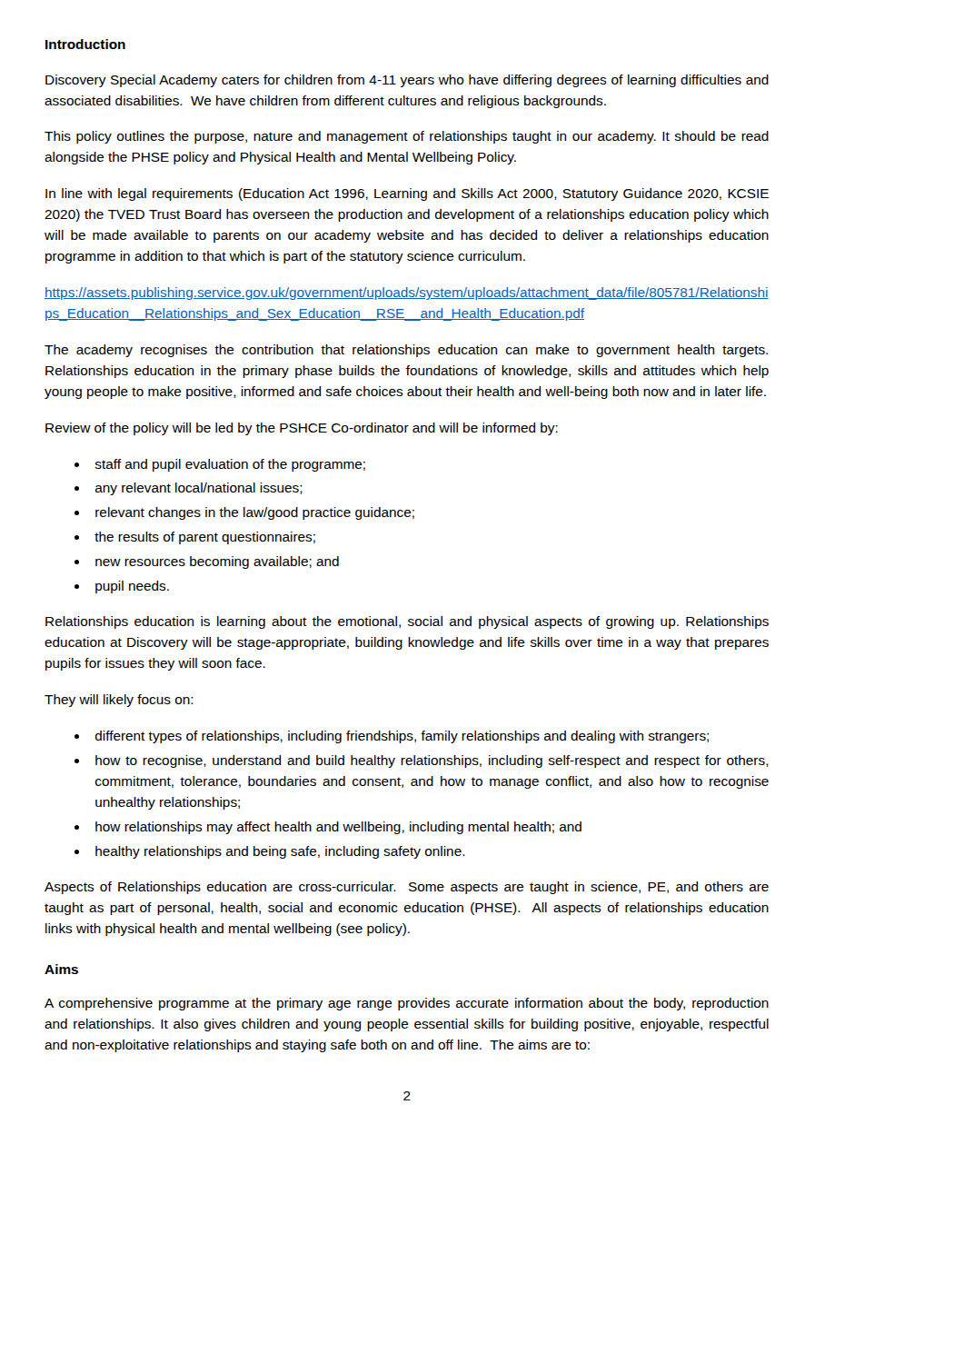Introduction
Discovery Special Academy caters for children from 4-11 years who have differing degrees of learning difficulties and associated disabilities. We have children from different cultures and religious backgrounds.
This policy outlines the purpose, nature and management of relationships taught in our academy. It should be read alongside the PHSE policy and Physical Health and Mental Wellbeing Policy.
In line with legal requirements (Education Act 1996, Learning and Skills Act 2000, Statutory Guidance 2020, KCSIE 2020) the TVED Trust Board has overseen the production and development of a relationships education policy which will be made available to parents on our academy website and has decided to deliver a relationships education programme in addition to that which is part of the statutory science curriculum.
https://assets.publishing.service.gov.uk/government/uploads/system/uploads/attachment_data/file/805781/Relationships_Education__Relationships_and_Sex_Education__RSE__and_Health_Education.pdf
The academy recognises the contribution that relationships education can make to government health targets. Relationships education in the primary phase builds the foundations of knowledge, skills and attitudes which help young people to make positive, informed and safe choices about their health and well-being both now and in later life.
Review of the policy will be led by the PSHCE Co-ordinator and will be informed by:
staff and pupil evaluation of the programme;
any relevant local/national issues;
relevant changes in the law/good practice guidance;
the results of parent questionnaires;
new resources becoming available; and
pupil needs.
Relationships education is learning about the emotional, social and physical aspects of growing up. Relationships education at Discovery will be stage-appropriate, building knowledge and life skills over time in a way that prepares pupils for issues they will soon face.
They will likely focus on:
different types of relationships, including friendships, family relationships and dealing with strangers;
how to recognise, understand and build healthy relationships, including self-respect and respect for others, commitment, tolerance, boundaries and consent, and how to manage conflict, and also how to recognise unhealthy relationships;
how relationships may affect health and wellbeing, including mental health; and
healthy relationships and being safe, including safety online.
Aspects of Relationships education are cross-curricular. Some aspects are taught in science, PE, and others are taught as part of personal, health, social and economic education (PHSE). All aspects of relationships education links with physical health and mental wellbeing (see policy).
Aims
A comprehensive programme at the primary age range provides accurate information about the body, reproduction and relationships. It also gives children and young people essential skills for building positive, enjoyable, respectful and non-exploitative relationships and staying safe both on and off line. The aims are to:
2